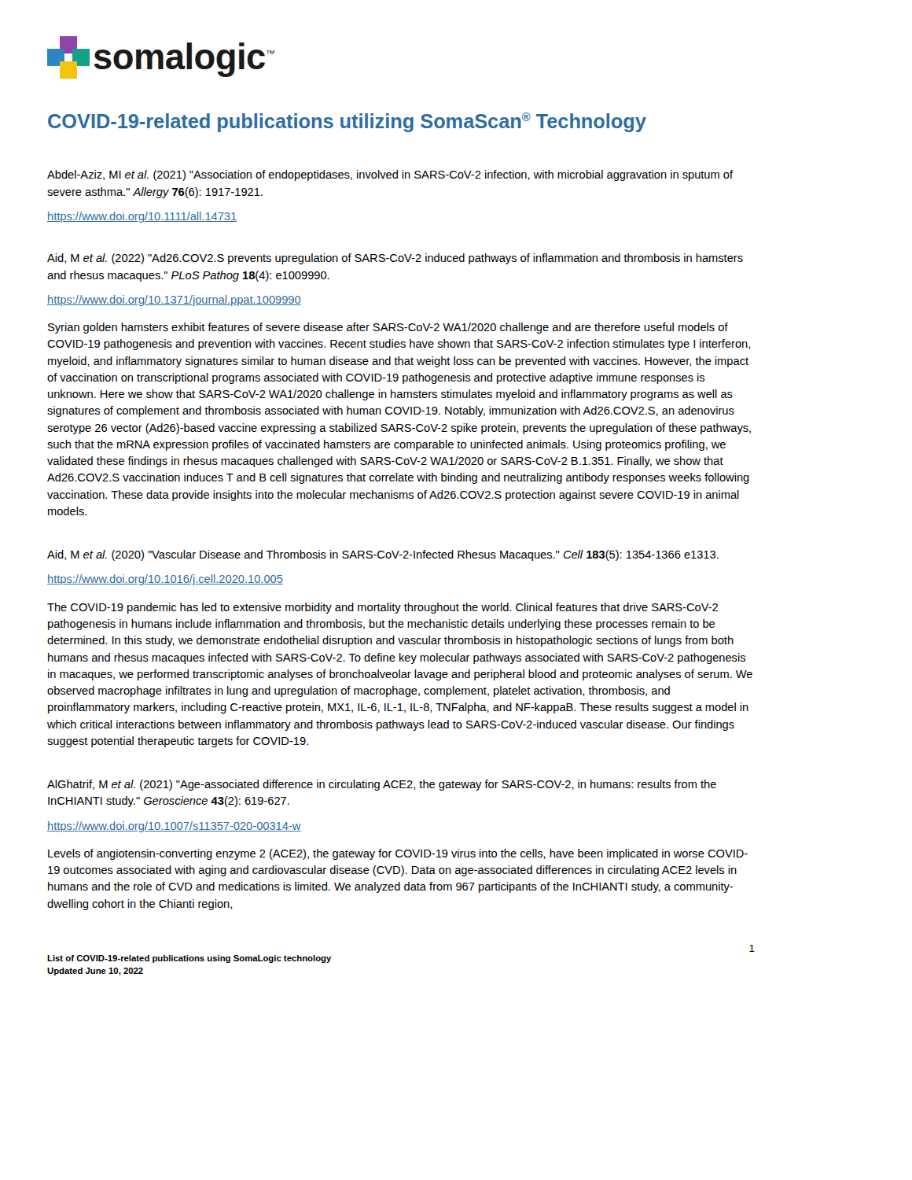somalogic™
COVID-19-related publications utilizing SomaScan® Technology
Abdel-Aziz, MI et al. (2021) "Association of endopeptidases, involved in SARS-CoV-2 infection, with microbial aggravation in sputum of severe asthma." Allergy 76(6): 1917-1921.
https://www.doi.org/10.1111/all.14731
Aid, M et al. (2022) "Ad26.COV2.S prevents upregulation of SARS-CoV-2 induced pathways of inflammation and thrombosis in hamsters and rhesus macaques." PLoS Pathog 18(4): e1009990.
https://www.doi.org/10.1371/journal.ppat.1009990
Syrian golden hamsters exhibit features of severe disease after SARS-CoV-2 WA1/2020 challenge and are therefore useful models of COVID-19 pathogenesis and prevention with vaccines. Recent studies have shown that SARS-CoV-2 infection stimulates type I interferon, myeloid, and inflammatory signatures similar to human disease and that weight loss can be prevented with vaccines. However, the impact of vaccination on transcriptional programs associated with COVID-19 pathogenesis and protective adaptive immune responses is unknown. Here we show that SARS-CoV-2 WA1/2020 challenge in hamsters stimulates myeloid and inflammatory programs as well as signatures of complement and thrombosis associated with human COVID-19. Notably, immunization with Ad26.COV2.S, an adenovirus serotype 26 vector (Ad26)-based vaccine expressing a stabilized SARS-CoV-2 spike protein, prevents the upregulation of these pathways, such that the mRNA expression profiles of vaccinated hamsters are comparable to uninfected animals. Using proteomics profiling, we validated these findings in rhesus macaques challenged with SARS-CoV-2 WA1/2020 or SARS-CoV-2 B.1.351. Finally, we show that Ad26.COV2.S vaccination induces T and B cell signatures that correlate with binding and neutralizing antibody responses weeks following vaccination. These data provide insights into the molecular mechanisms of Ad26.COV2.S protection against severe COVID-19 in animal models.
Aid, M et al. (2020) "Vascular Disease and Thrombosis in SARS-CoV-2-Infected Rhesus Macaques." Cell 183(5): 1354-1366 e1313.
https://www.doi.org/10.1016/j.cell.2020.10.005
The COVID-19 pandemic has led to extensive morbidity and mortality throughout the world. Clinical features that drive SARS-CoV-2 pathogenesis in humans include inflammation and thrombosis, but the mechanistic details underlying these processes remain to be determined. In this study, we demonstrate endothelial disruption and vascular thrombosis in histopathologic sections of lungs from both humans and rhesus macaques infected with SARS-CoV-2. To define key molecular pathways associated with SARS-CoV-2 pathogenesis in macaques, we performed transcriptomic analyses of bronchoalveolar lavage and peripheral blood and proteomic analyses of serum. We observed macrophage infiltrates in lung and upregulation of macrophage, complement, platelet activation, thrombosis, and proinflammatory markers, including C-reactive protein, MX1, IL-6, IL-1, IL-8, TNFalpha, and NF-kappaB. These results suggest a model in which critical interactions between inflammatory and thrombosis pathways lead to SARS-CoV-2-induced vascular disease. Our findings suggest potential therapeutic targets for COVID-19.
AlGhatrif, M et al. (2021) "Age-associated difference in circulating ACE2, the gateway for SARS-COV-2, in humans: results from the InCHIANTI study." Geroscience 43(2): 619-627.
https://www.doi.org/10.1007/s11357-020-00314-w
Levels of angiotensin-converting enzyme 2 (ACE2), the gateway for COVID-19 virus into the cells, have been implicated in worse COVID-19 outcomes associated with aging and cardiovascular disease (CVD). Data on age-associated differences in circulating ACE2 levels in humans and the role of CVD and medications is limited. We analyzed data from 967 participants of the InCHIANTI study, a community-dwelling cohort in the Chianti region,
1 List of COVID-19-related publications using SomaLogic technology
Updated June 10, 2022